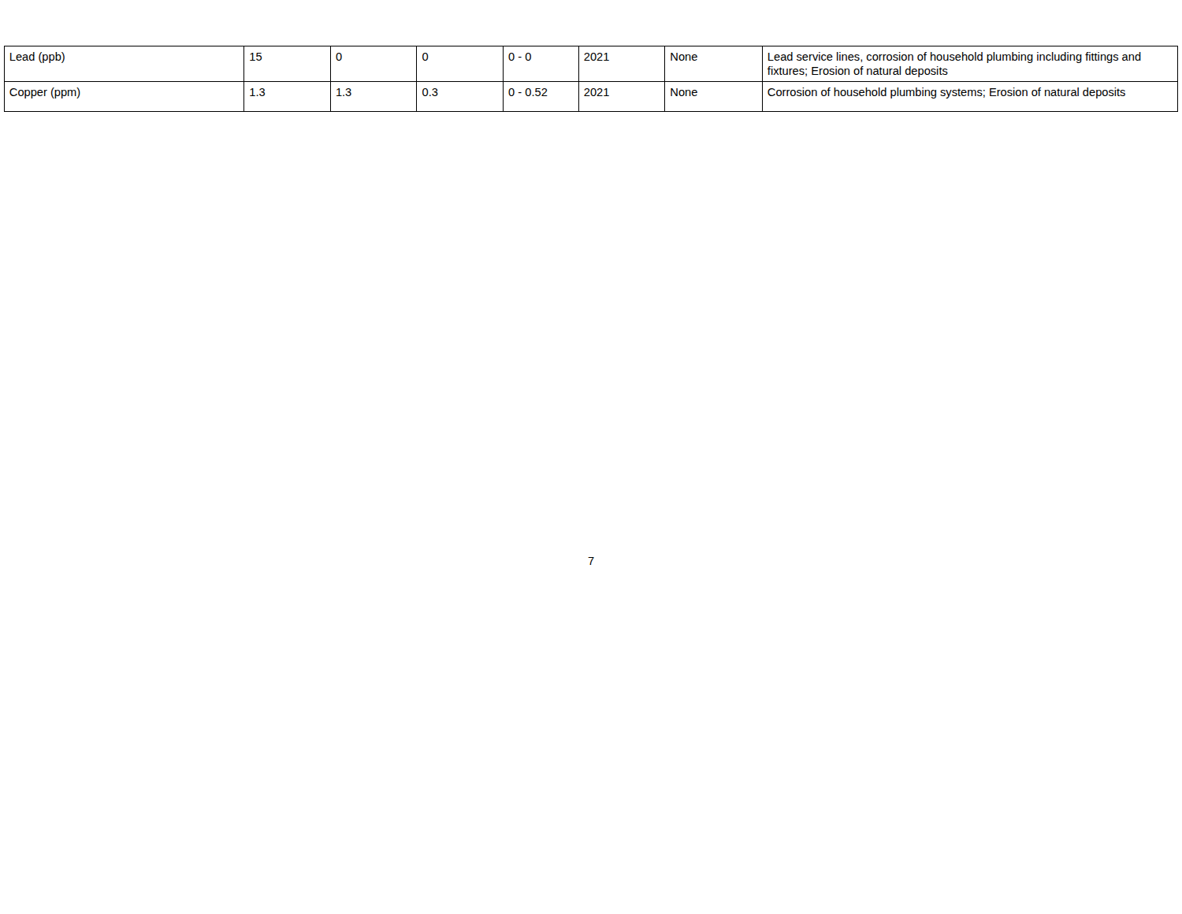| Lead (ppb) | 15 | 0 | 0 | 0 - 0 | 2021 | None | Lead service lines, corrosion of household plumbing including fittings and fixtures; Erosion of natural deposits |
| Copper (ppm) | 1.3 | 1.3 | 0.3 | 0 - 0.52 | 2021 | None | Corrosion of household plumbing systems; Erosion of natural deposits |
7